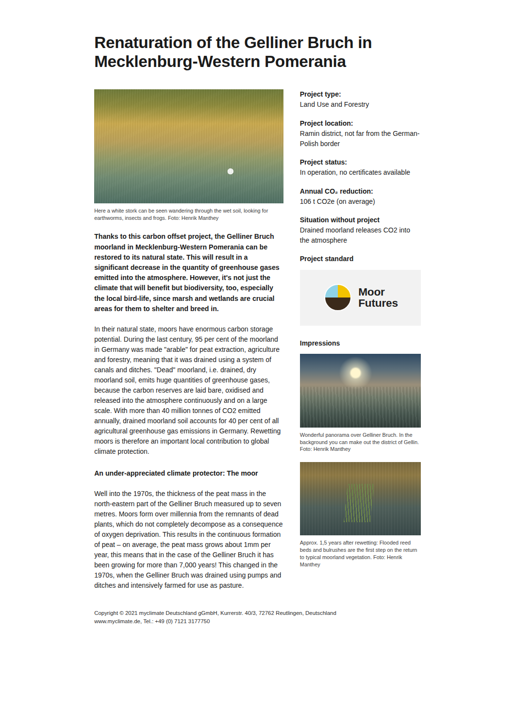Renaturation of the Gelliner Bruch in Mecklenburg-Western Pomerania
Here a white stork can be seen wandering through the wet soil, looking for earthworms, insects and frogs. Foto: Henrik Manthey
Thanks to this carbon offset project, the Gelliner Bruch moorland in Mecklenburg-Western Pomerania can be restored to its natural state. This will result in a significant decrease in the quantity of greenhouse gases emitted into the atmosphere. However, it's not just the climate that will benefit but biodiversity, too, especially the local bird-life, since marsh and wetlands are crucial areas for them to shelter and breed in.
In their natural state, moors have enormous carbon storage potential. During the last century, 95 per cent of the moorland in Germany was made "arable" for peat extraction, agriculture and forestry, meaning that it was drained using a system of canals and ditches. "Dead" moorland, i.e. drained, dry moorland soil, emits huge quantities of greenhouse gases, because the carbon reserves are laid bare, oxidised and released into the atmosphere continuously and on a large scale. With more than 40 million tonnes of CO2 emitted annually, drained moorland soil accounts for 40 per cent of all agricultural greenhouse gas emissions in Germany. Rewetting moors is therefore an important local contribution to global climate protection.
An under-appreciated climate protector: The moor
Well into the 1970s, the thickness of the peat mass in the north-eastern part of the Gelliner Bruch measured up to seven metres. Moors form over millennia from the remnants of dead plants, which do not completely decompose as a consequence of oxygen deprivation. This results in the continuous formation of peat – on average, the peat mass grows about 1mm per year, this means that in the case of the Gelliner Bruch it has been growing for more than 7,000 years! This changed in the 1970s, when the Gelliner Bruch was drained using pumps and ditches and intensively farmed for use as pasture.
Project type:
Land Use and Forestry
Project location:
Ramin district, not far from the German-Polish border
Project status:
In operation, no certificates available
Annual CO₂ reduction:
106 t CO2e (on average)
Situation without project
Drained moorland releases CO2 into the atmosphere
Project standard
Moor Futures
Impressions
Wonderful panorama over Gelliner Bruch. In the background you can make out the district of Gellin. Foto: Henrik Manthey
Approx. 1,5 years after rewetting: Flooded reed beds and bulrushes are the first step on the return to typical moorland vegetation. Foto: Henrik Manthey
Copyright © 2021 myclimate Deutschland gGmbH, Kurrerstr. 40/3, 72762 Reutlingen, Deutschland
www.myclimate.de, Tel.: +49 (0) 7121 3177750